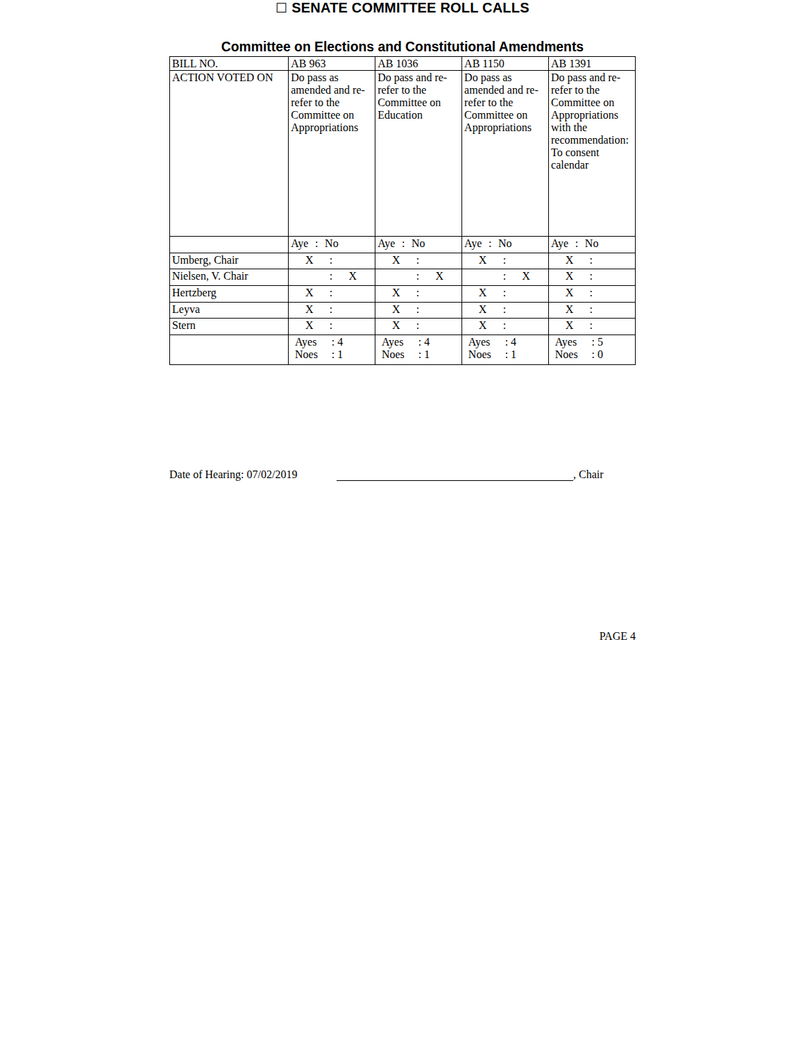☐ SENATE COMMITTEE ROLL CALLS
Committee on Elections and Constitutional Amendments
| BILL NO. | AB 963 | AB 1036 | AB 1150 | AB 1391 |
| ACTION VOTED ON | Do pass as amended and re-refer to the Committee on Appropriations | Do pass and re-refer to the Committee on Education | Do pass as amended and re-refer to the Committee on Appropriations | Do pass and re-refer to the Committee on Appropriations with the recommendation: To consent calendar |
| | Aye : No | Aye : No | Aye : No | Aye : No |
| Umberg, Chair | X : | X : | X : | X : |
| Nielsen, V. Chair | : X | : X | : X | X : |
| Hertzberg | X : | X : | X : | X : |
| Leyva | X : | X : | X : | X : |
| Stern | X : | X : | X : | X : |
| | Ayes : 4 Noes : 1 | Ayes : 4 Noes : 1 | Ayes : 4 Noes : 1 | Ayes : 5 Noes : 0 |
Date of Hearing: 07/02/2019 , Chair
PAGE 4